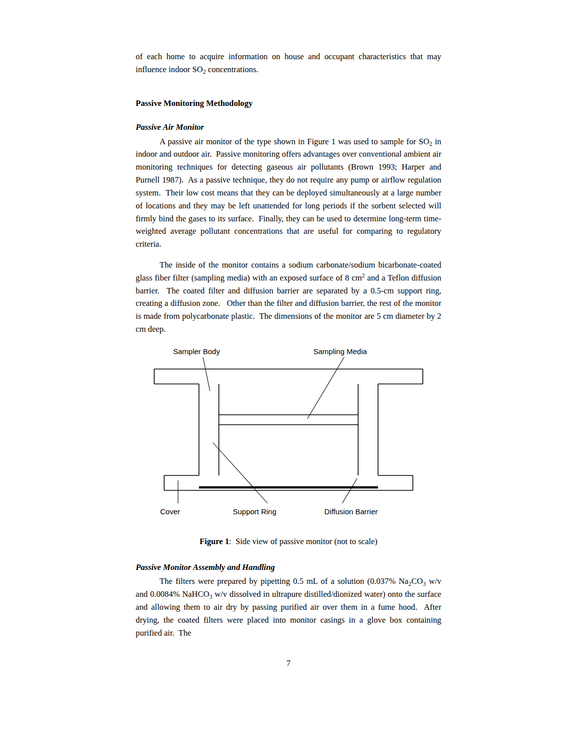of each home to acquire information on house and occupant characteristics that may influence indoor SO2 concentrations.
Passive Monitoring Methodology
Passive Air Monitor
A passive air monitor of the type shown in Figure 1 was used to sample for SO2 in indoor and outdoor air. Passive monitoring offers advantages over conventional ambient air monitoring techniques for detecting gaseous air pollutants (Brown 1993; Harper and Purnell 1987). As a passive technique, they do not require any pump or airflow regulation system. Their low cost means that they can be deployed simultaneously at a large number of locations and they may be left unattended for long periods if the sorbent selected will firmly bind the gases to its surface. Finally, they can be used to determine long-term time-weighted average pollutant concentrations that are useful for comparing to regulatory criteria.
The inside of the monitor contains a sodium carbonate/sodium bicarbonate-coated glass fiber filter (sampling media) with an exposed surface of 8 cm2 and a Teflon diffusion barrier. The coated filter and diffusion barrier are separated by a 0.5-cm support ring, creating a diffusion zone. Other than the filter and diffusion barrier, the rest of the monitor is made from polycarbonate plastic. The dimensions of the monitor are 5 cm diameter by 2 cm deep.
Sampler Body Sampling Media Cover Support Ring Diffusion Barrier
Figure 1: Side view of passive monitor (not to scale)
Passive Monitor Assembly and Handling
The filters were prepared by pipetting 0.5 mL of a solution (0.037% Na2CO3 w/v and 0.0084% NaHCO3 w/v dissolved in ultrapure distilled/dionized water) onto the surface and allowing them to air dry by passing purified air over them in a fume hood. After drying, the coated filters were placed into monitor casings in a glove box containing purified air. The
7